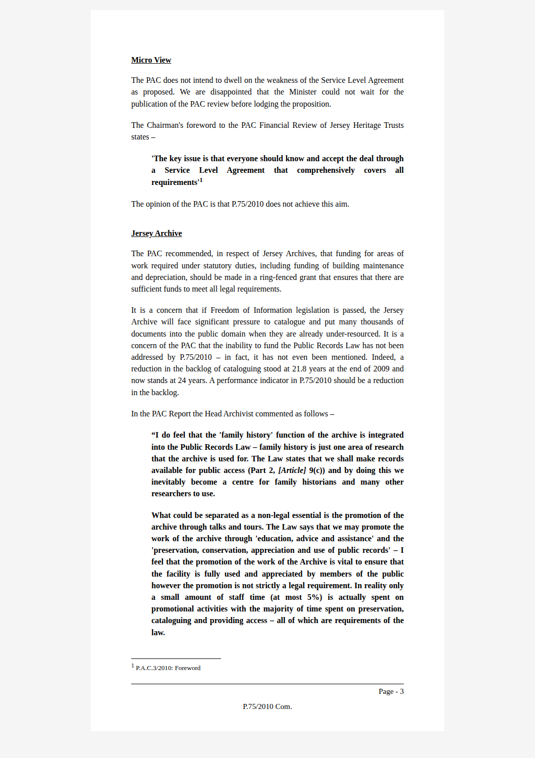Micro View
The PAC does not intend to dwell on the weakness of the Service Level Agreement as proposed. We are disappointed that the Minister could not wait for the publication of the PAC review before lodging the proposition.
The Chairman's foreword to the PAC Financial Review of Jersey Heritage Trusts states –
'The key issue is that everyone should know and accept the deal through a Service Level Agreement that comprehensively covers all requirements'1
The opinion of the PAC is that P.75/2010 does not achieve this aim.
Jersey Archive
The PAC recommended, in respect of Jersey Archives, that funding for areas of work required under statutory duties, including funding of building maintenance and depreciation, should be made in a ring-fenced grant that ensures that there are sufficient funds to meet all legal requirements.
It is a concern that if Freedom of Information legislation is passed, the Jersey Archive will face significant pressure to catalogue and put many thousands of documents into the public domain when they are already under-resourced. It is a concern of the PAC that the inability to fund the Public Records Law has not been addressed by P.75/2010 – in fact, it has not even been mentioned. Indeed, a reduction in the backlog of cataloguing stood at 21.8 years at the end of 2009 and now stands at 24 years. A performance indicator in P.75/2010 should be a reduction in the backlog.
In the PAC Report the Head Archivist commented as follows –
“I do feel that the 'family history' function of the archive is integrated into the Public Records Law – family history is just one area of research that the archive is used for. The Law states that we shall make records available for public access (Part 2, [Article] 9(c)) and by doing this we inevitably become a centre for family historians and many other researchers to use.
What could be separated as a non-legal essential is the promotion of the archive through talks and tours. The Law says that we may promote the work of the archive through 'education, advice and assistance' and the 'preservation, conservation, appreciation and use of public records' – I feel that the promotion of the work of the Archive is vital to ensure that the facility is fully used and appreciated by members of the public however the promotion is not strictly a legal requirement. In reality only a small amount of staff time (at most 5%) is actually spent on promotional activities with the majority of time spent on preservation, cataloguing and providing access – all of which are requirements of the law.
1 P.A.C.3/2010: Foreword
Page - 3
P.75/2010 Com.